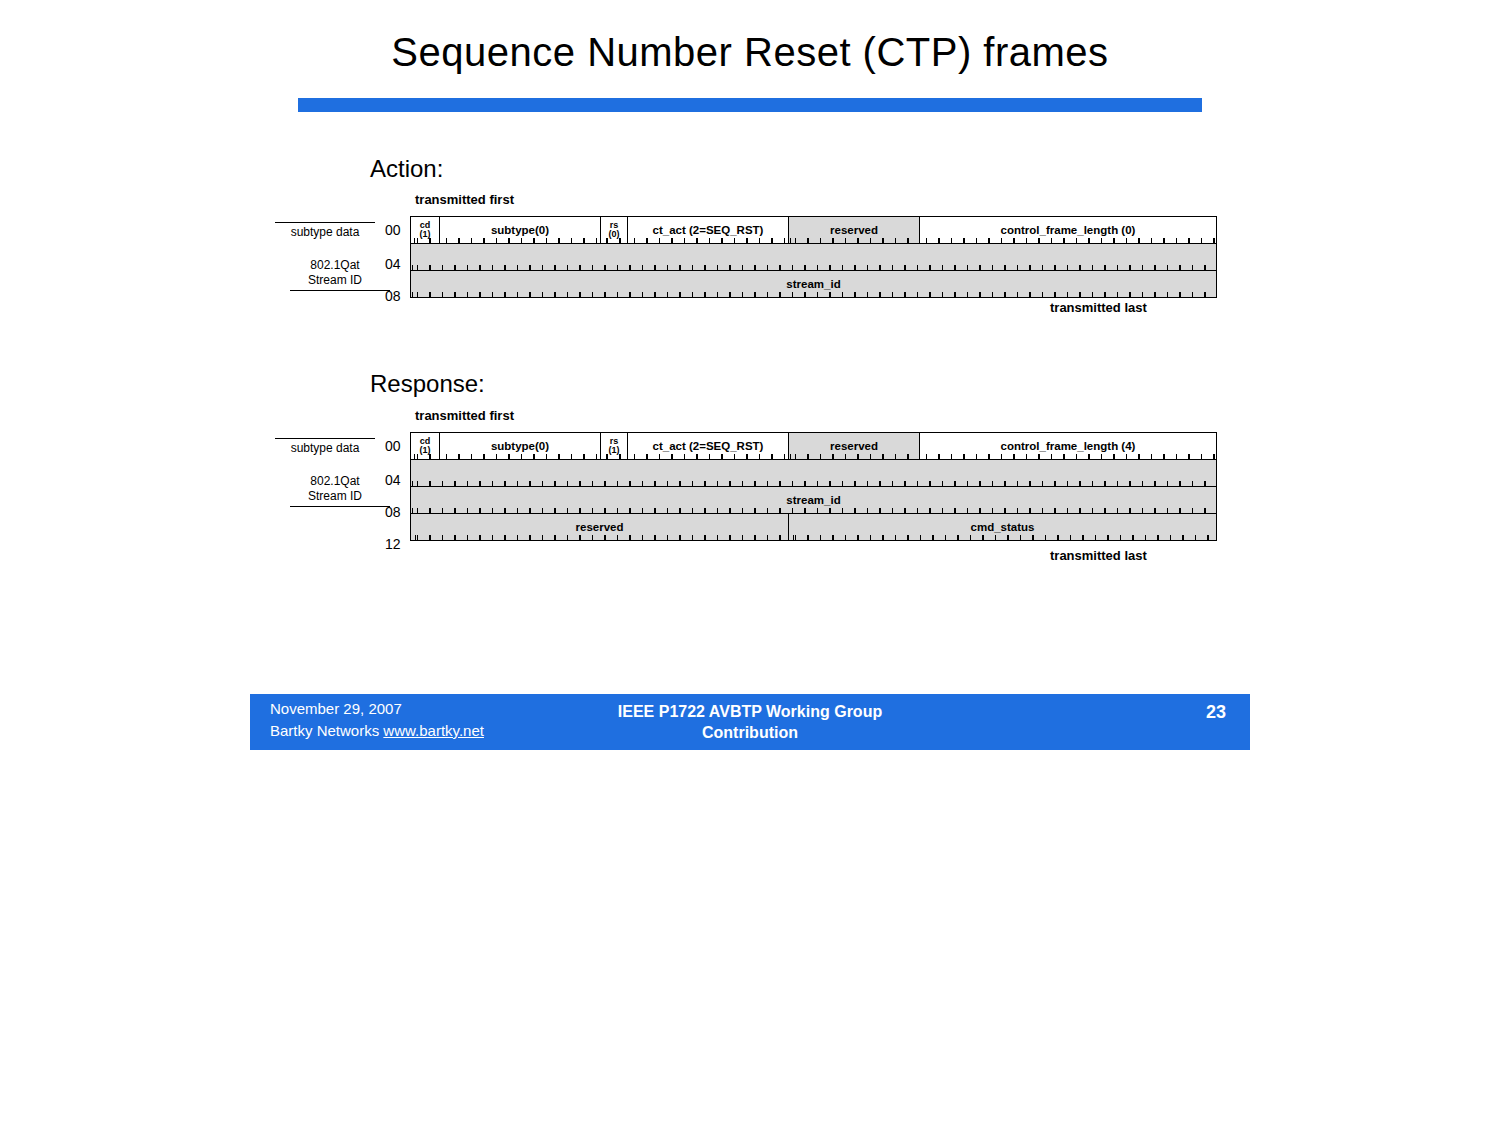Sequence Number Reset (CTP) frames
Action:
transmitted first
subtype data
00
802.1Qat
Stream ID
04
08
| cd (1) | subtype(0) | rs (0) | ct_act (2=SEQ_RST) | reserved | control_frame_length (0) |
| stream_id |
transmitted last
Response:
transmitted first
subtype data
00
802.1Qat
Stream ID
04
08
12
| cd (1) | subtype(0) | rs (1) | ct_act (2=SEQ_RST) | reserved | control_frame_length (4) |
| stream_id |
| reserved | cmd_status |
transmitted last
November 29, 2007
Bartky Networks www.bartky.net
IEEE P1722 AVBTP Working Group
Contribution
23